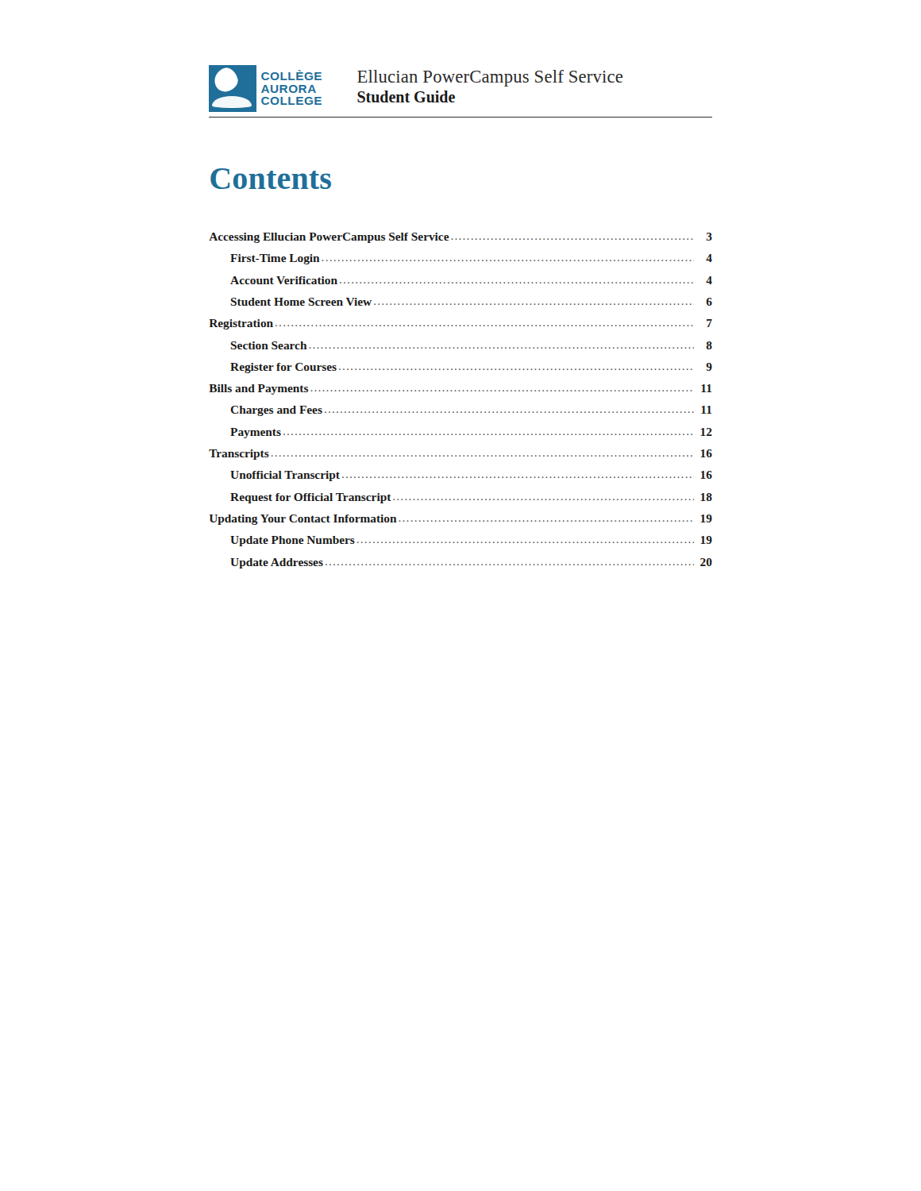Collège Aurora College
Ellucian PowerCampus Self Service
Student Guide
Contents
Accessing Ellucian PowerCampus Self Service .................................................................................................. 3
First-Time Login ................................................................................................................................. 4
Account Verification .......................................................................................................................... 4
Student Home Screen View .............................................................................................................. 6
Registration ......................................................................................................................................... 7
Section Search .................................................................................................................................... 8
Register for Courses .......................................................................................................................... 9
Bills and Payments ......................................................................................................................... 11
Charges and Fees ............................................................................................................................... 11
Payments ............................................................................................................................................. 12
Transcripts ......................................................................................................................................... 16
Unofficial Transcript ......................................................................................................................... 16
Request for Official Transcript ....................................................................................................... 18
Updating Your Contact Information ....................................................................................................... 19
Update Phone Numbers ..................................................................................................................... 19
Update Addresses .............................................................................................................................. 20